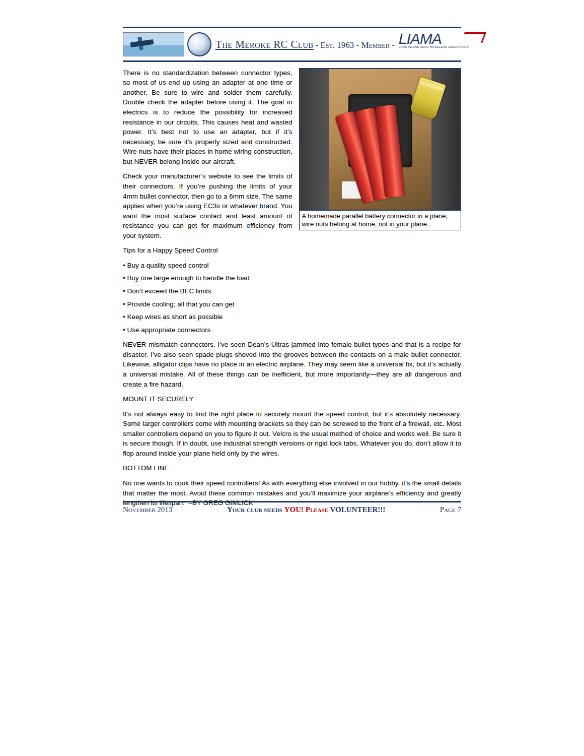The Meroke RC Club - Est. 1963 - Member -
LIAMA
Long Island Aero Modelers Association
A homemade parallel battery connector in a plane; wire nuts belong at home, not in your plane..
There is no standardization between connector types, so most of us end up using an adapter at one time or another. Be sure to wire and solder them carefully. Double check the adapter before using it. The goal in electrics is to reduce the possibility for increased resistance in our circuits. This causes heat and wasted power. It’s best not to use an adapter, but if it’s necessary, be sure it’s properly sized and constructed. Wire nuts have their places in home wiring construction, but NEVER belong inside our aircraft.
Check your manufacturer’s website to see the limits of their connectors. If you’re pushing the limits of your 4mm bullet connector, then go to a 6mm size. The same applies when you’re using EC3s or whatever brand. You want the most surface contact and least amount of resistance you can get for maximum efficiency from your system.
Tips for a Happy Speed Control
• Buy a quality speed control
• Buy one large enough to handle the load
• Don’t exceed the BEC limits
• Provide cooling; all that you can get
• Keep wires as short as possible
• Use appropriate connectors
NEVER mismatch connectors. I’ve seen Dean’s Ultras jammed into female bullet types and that is a recipe for disaster. I’ve also seen spade plugs shoved into the grooves between the contacts on a male bullet connector. Likewise, alligator clips have no place in an electric airplane. They may seem like a universal fix, but it’s actually a universal mistake. All of these things can be inefficient, but more importantly—they are all dangerous and create a fire hazard.
MOUNT IT SECURELY
It’s not always easy to find the right place to securely mount the speed control, but it’s absolutely necessary. Some larger controllers come with mounting brackets so they can be screwed to the front of a firewall, etc. Most smaller controllers depend on you to figure it out. Velcro is the usual method of choice and works well. Be sure it is secure though. If in doubt, use industrial strength versions or rigid lock tabs. Whatever you do, don’t allow it to flop around inside your plane held only by the wires.
BOTTOM LINE
No one wants to cook their speed controllers! As with everything else involved in our hobby, it’s the small details that matter the most. Avoid these common mistakes and you’ll maximize your airplane’s efficiency and greatly lengthen its lifespan. –BY GREG GIMLICK
November 2013
Your club needs YOU! Please VOLUNTEER!!!
Page 7